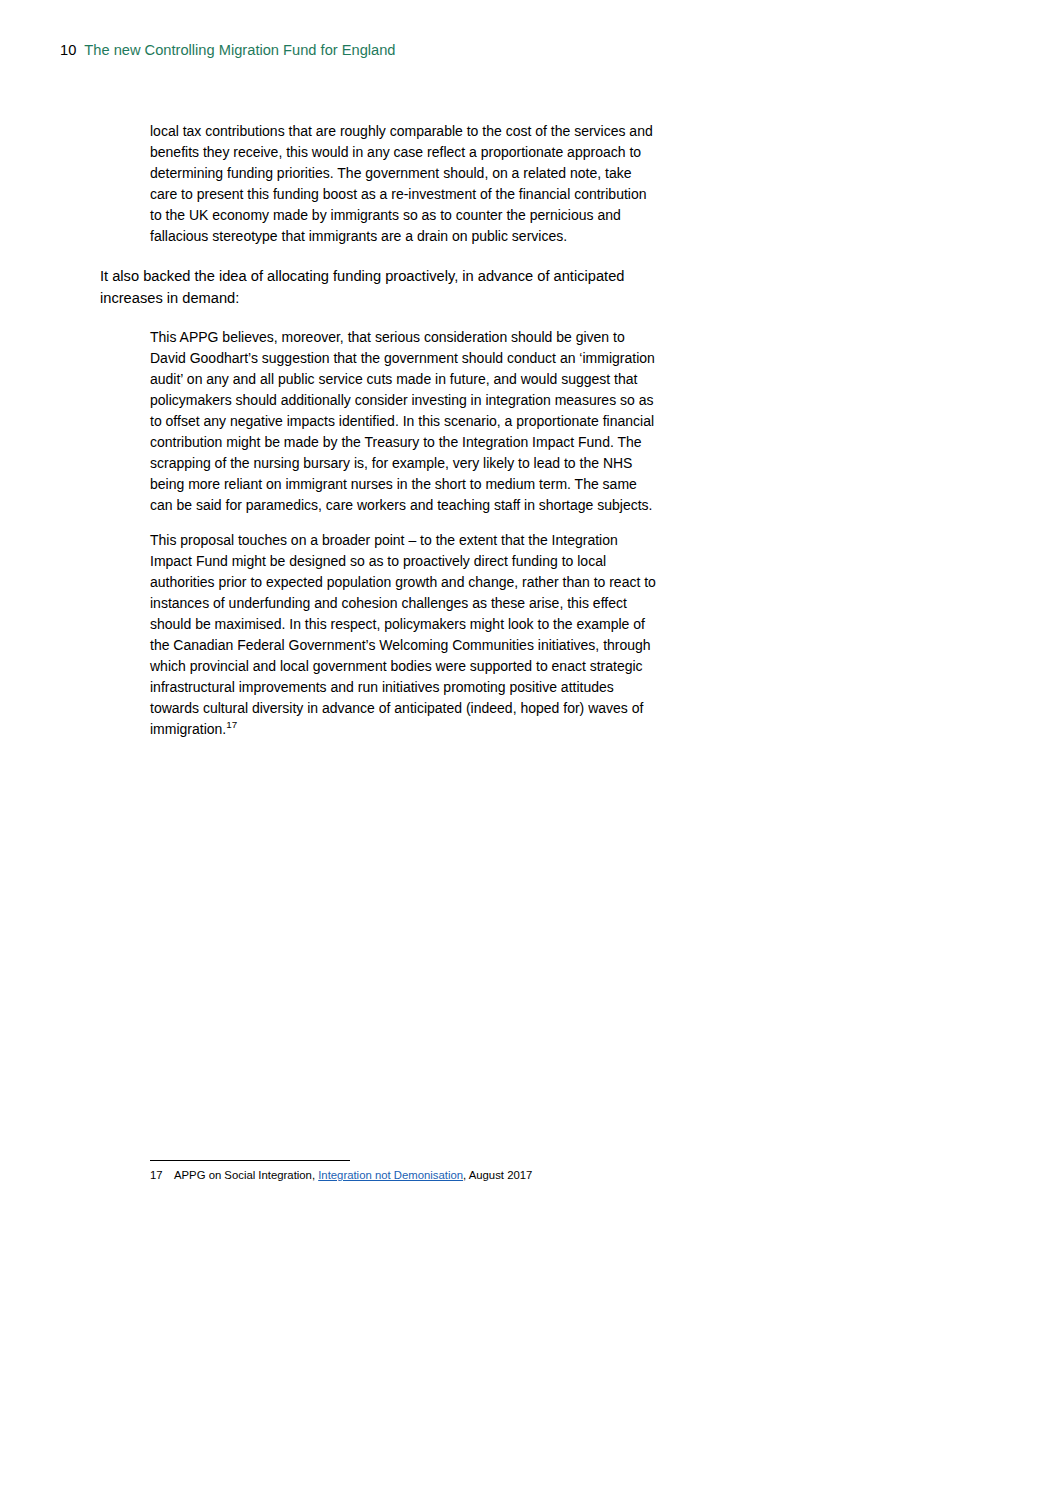10 The new Controlling Migration Fund for England
local tax contributions that are roughly comparable to the cost of the services and benefits they receive, this would in any case reflect a proportionate approach to determining funding priorities. The government should, on a related note, take care to present this funding boost as a re-investment of the financial contribution to the UK economy made by immigrants so as to counter the pernicious and fallacious stereotype that immigrants are a drain on public services.
It also backed the idea of allocating funding proactively, in advance of anticipated increases in demand:
This APPG believes, moreover, that serious consideration should be given to David Goodhart’s suggestion that the government should conduct an ‘immigration audit’ on any and all public service cuts made in future, and would suggest that policymakers should additionally consider investing in integration measures so as to offset any negative impacts identified. In this scenario, a proportionate financial contribution might be made by the Treasury to the Integration Impact Fund. The scrapping of the nursing bursary is, for example, very likely to lead to the NHS being more reliant on immigrant nurses in the short to medium term. The same can be said for paramedics, care workers and teaching staff in shortage subjects.
This proposal touches on a broader point – to the extent that the Integration Impact Fund might be designed so as to proactively direct funding to local authorities prior to expected population growth and change, rather than to react to instances of underfunding and cohesion challenges as these arise, this effect should be maximised. In this respect, policymakers might look to the example of the Canadian Federal Government’s Welcoming Communities initiatives, through which provincial and local government bodies were supported to enact strategic infrastructural improvements and run initiatives promoting positive attitudes towards cultural diversity in advance of anticipated (indeed, hoped for) waves of immigration.17
17 APPG on Social Integration, Integration not Demonisation, August 2017